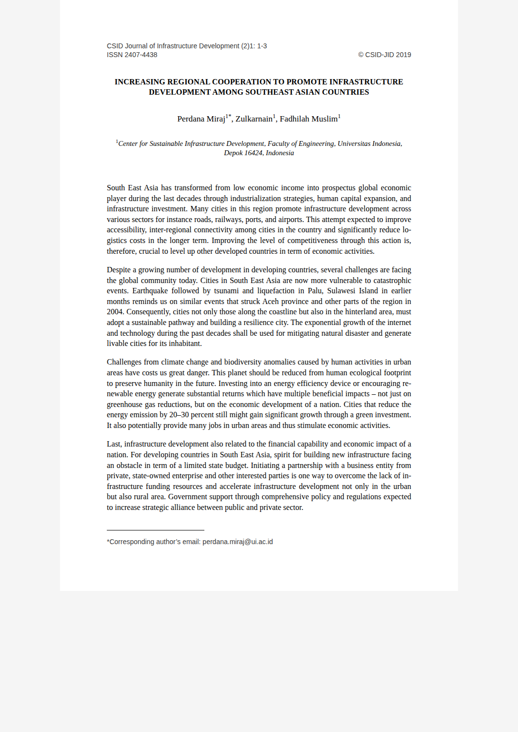CSID Journal of Infrastructure Development (2)1: 1-3
ISSN 2407-4438 © CSID-JID 2019
Increasing Regional Cooperation to Promote Infrastructure Development Among Southeast Asian Countries
Perdana Miraj1*, Zulkarnain1, Fadhilah Muslim1
1Center for Sustainable Infrastructure Development, Faculty of Engineering, Universitas Indonesia,
Depok 16424, Indonesia
South East Asia has transformed from low economic income into prospectus global economic player during the last decades through industrialization strategies, human capital expansion, and infrastructure investment. Many cities in this region promote infrastructure development across various sectors for instance roads, railways, ports, and airports. This attempt expected to improve accessibility, inter-regional connectivity among cities in the country and significantly reduce logistics costs in the longer term. Improving the level of competitiveness through this action is, therefore, crucial to level up other developed countries in term of economic activities.
Despite a growing number of development in developing countries, several challenges are facing the global community today. Cities in South East Asia are now more vulnerable to catastrophic events. Earthquake followed by tsunami and liquefaction in Palu, Sulawesi Island in earlier months reminds us on similar events that struck Aceh province and other parts of the region in 2004. Consequently, cities not only those along the coastline but also in the hinterland area, must adopt a sustainable pathway and building a resilience city. The exponential growth of the internet and technology during the past decades shall be used for mitigating natural disaster and generate livable cities for its inhabitant.
Challenges from climate change and biodiversity anomalies caused by human activities in urban areas have costs us great danger. This planet should be reduced from human ecological footprint to preserve humanity in the future. Investing into an energy efficiency device or encouraging renewable energy generate substantial returns which have multiple beneficial impacts – not just on greenhouse gas reductions, but on the economic development of a nation. Cities that reduce the energy emission by 20–30 percent still might gain significant growth through a green investment. It also potentially provide many jobs in urban areas and thus stimulate economic activities.
Last, infrastructure development also related to the financial capability and economic impact of a nation. For developing countries in South East Asia, spirit for building new infrastructure facing an obstacle in term of a limited state budget. Initiating a partnership with a business entity from private, state-owned enterprise and other interested parties is one way to overcome the lack of infrastructure funding resources and accelerate infrastructure development not only in the urban but also rural area. Government support through comprehensive policy and regulations expected to increase strategic alliance between public and private sector.
*Corresponding author’s email: perdana.miraj@ui.ac.id